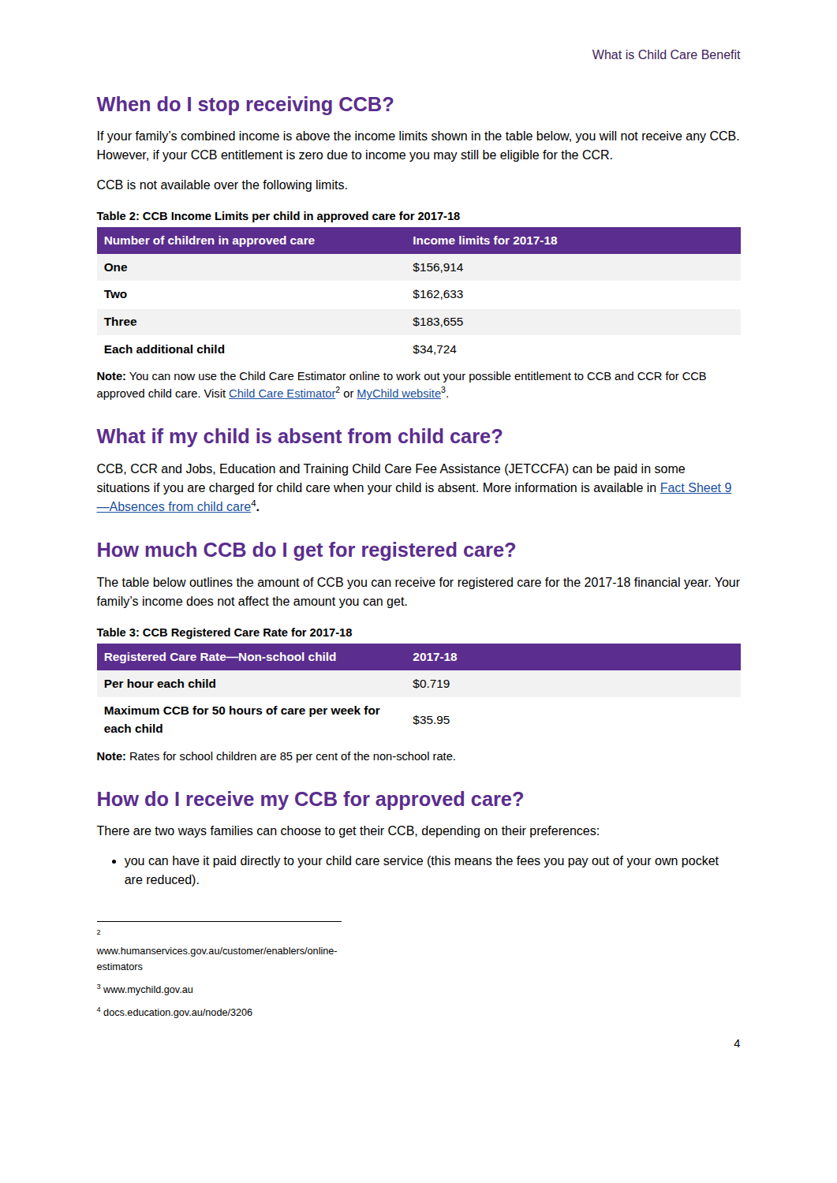What is Child Care Benefit
When do I stop receiving CCB?
If your family’s combined income is above the income limits shown in the table below, you will not receive any CCB. However, if your CCB entitlement is zero due to income you may still be eligible for the CCR.
CCB is not available over the following limits.
Table 2: CCB Income Limits per child in approved care for 2017-18
| Number of children in approved care | Income limits for 2017-18 |
| --- | --- |
| One | $156,914 |
| Two | $162,633 |
| Three | $183,655 |
| Each additional child | $34,724 |
Note: You can now use the Child Care Estimator online to work out your possible entitlement to CCB and CCR for CCB approved child care. Visit Child Care Estimator2 or MyChild website3.
What if my child is absent from child care?
CCB, CCR and Jobs, Education and Training Child Care Fee Assistance (JETCCFA) can be paid in some situations if you are charged for child care when your child is absent. More information is available in Fact Sheet 9—Absences from child care4.
How much CCB do I get for registered care?
The table below outlines the amount of CCB you can receive for registered care for the 2017-18 financial year. Your family’s income does not affect the amount you can get.
Table 3: CCB Registered Care Rate for 2017-18
| Registered Care Rate—Non-school child | 2017-18 |
| --- | --- |
| Per hour each child | $0.719 |
| Maximum CCB for 50 hours of care per week for each child | $35.95 |
Note: Rates for school children are 85 per cent of the non-school rate.
How do I receive my CCB for approved care?
There are two ways families can choose to get their CCB, depending on their preferences:
you can have it paid directly to your child care service (this means the fees you pay out of your own pocket are reduced).
2 www.humanservices.gov.au/customer/enablers/online-estimators
3 www.mychild.gov.au
4 docs.education.gov.au/node/3206
4